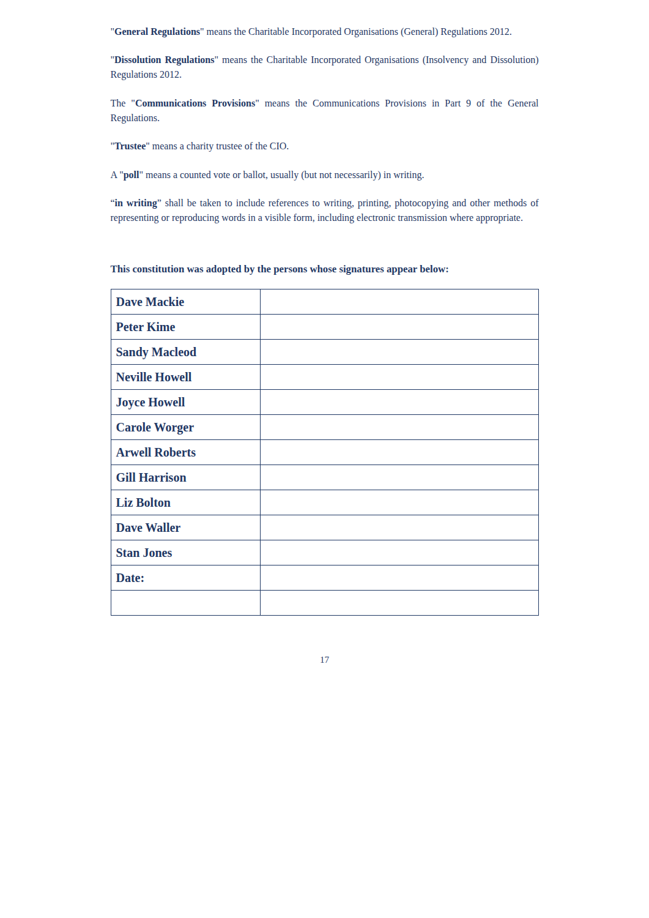"General Regulations" means the Charitable Incorporated Organisations (General) Regulations 2012.
"Dissolution Regulations" means the Charitable Incorporated Organisations (Insolvency and Dissolution) Regulations 2012.
The "Communications Provisions" means the Communications Provisions in Part 9 of the General Regulations.
"Trustee" means a charity trustee of the CIO.
A "poll" means a counted vote or ballot, usually (but not necessarily) in writing.
“in writing” shall be taken to include references to writing, printing, photocopying and other methods of representing or reproducing words in a visible form, including electronic transmission where appropriate.
This constitution was adopted by the persons whose signatures appear below:
| Dave Mackie | |
| Peter Kime | |
| Sandy Macleod | |
| Neville Howell | |
| Joyce Howell | |
| Carole Worger | |
| Arwell Roberts | |
| Gill Harrison | |
| Liz Bolton | |
| Dave Waller | |
| Stan Jones | |
| Date: | |
17